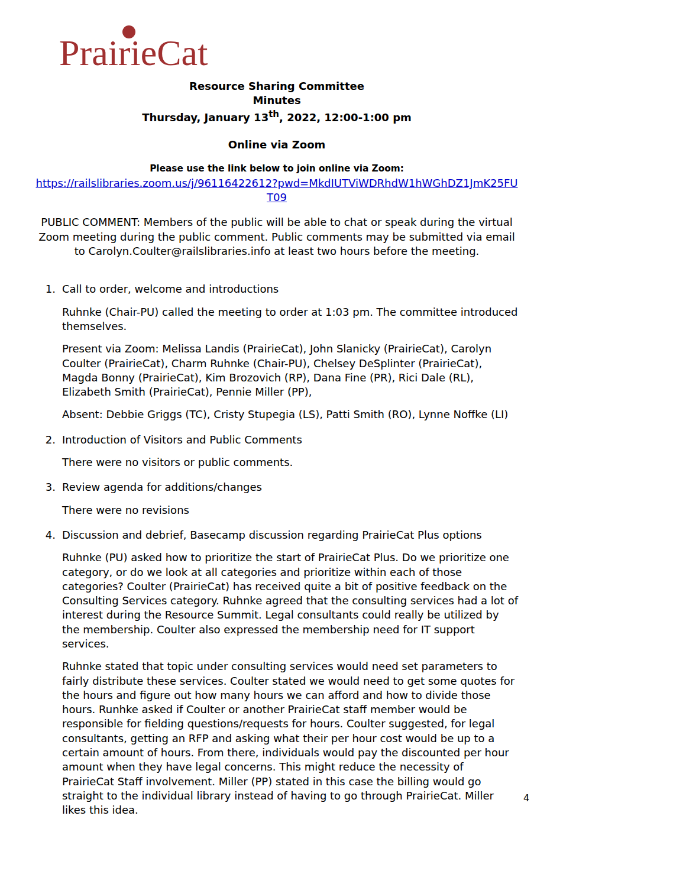Resource Sharing Committee
Minutes
Thursday, January 13th, 2022, 12:00-1:00 pm
Online via Zoom
Please use the link below to join online via Zoom:
https://railslibraries.zoom.us/j/96116422612?pwd=MkdIUTViWDRhdW1hWGhDZ1JmK25FUT09
PUBLIC COMMENT: Members of the public will be able to chat or speak during the virtual Zoom meeting during the public comment. Public comments may be submitted via email to Carolyn.Coulter@railslibraries.info at least two hours before the meeting.
Call to order, welcome and introductions
Ruhnke (Chair-PU) called the meeting to order at 1:03 pm. The committee introduced themselves.
Present via Zoom: Melissa Landis (PrairieCat), John Slanicky (PrairieCat), Carolyn Coulter (PrairieCat), Charm Ruhnke (Chair-PU), Chelsey DeSplinter (PrairieCat), Magda Bonny (PrairieCat), Kim Brozovich (RP), Dana Fine (PR), Rici Dale (RL), Elizabeth Smith (PrairieCat), Pennie Miller (PP),
Absent: Debbie Griggs (TC), Cristy Stupegia (LS), Patti Smith (RO), Lynne Noffke (LI)
Introduction of Visitors and Public Comments
There were no visitors or public comments.
Review agenda for additions/changes
There were no revisions
Discussion and debrief, Basecamp discussion regarding PrairieCat Plus options
Ruhnke (PU) asked how to prioritize the start of PrairieCat Plus. Do we prioritize one category, or do we look at all categories and prioritize within each of those categories? Coulter (PrairieCat) has received quite a bit of positive feedback on the Consulting Services category. Ruhnke agreed that the consulting services had a lot of interest during the Resource Summit. Legal consultants could really be utilized by the membership. Coulter also expressed the membership need for IT support services.
Ruhnke stated that topic under consulting services would need set parameters to fairly distribute these services. Coulter stated we would need to get some quotes for the hours and figure out how many hours we can afford and how to divide those hours. Runhke asked if Coulter or another PrairieCat staff member would be responsible for fielding questions/requests for hours. Coulter suggested, for legal consultants, getting an RFP and asking what their per hour cost would be up to a certain amount of hours. From there, individuals would pay the discounted per hour amount when they have legal concerns. This might reduce the necessity of PrairieCat Staff involvement. Miller (PP) stated in this case the billing would go straight to the individual library instead of having to go through PrairieCat. Miller likes this idea.4